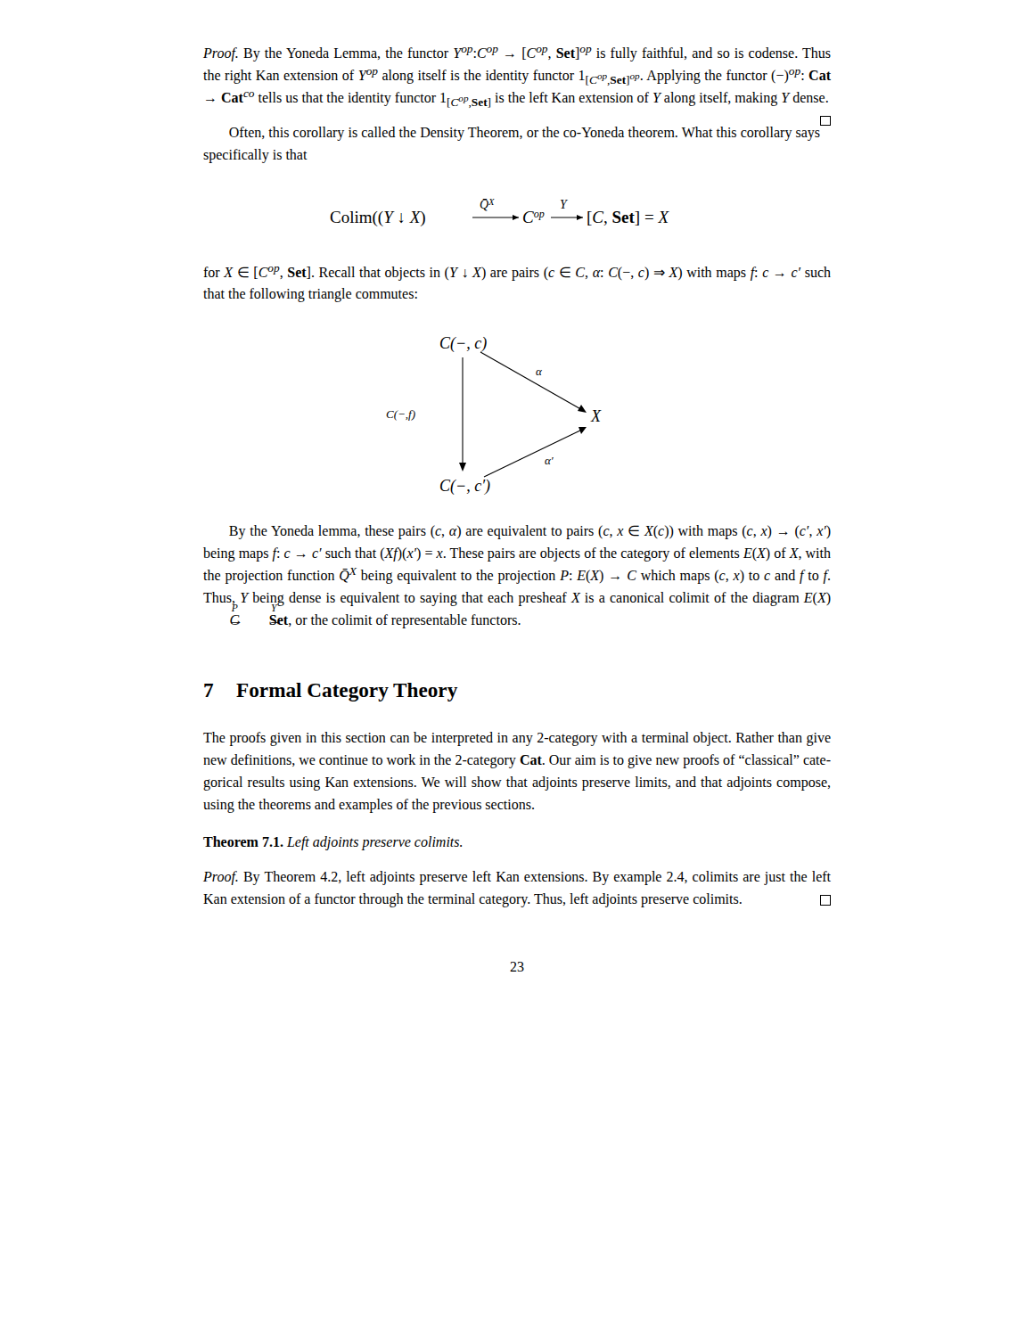Proof. By the Yoneda Lemma, the functor Yop:Cop → [Cop, Set]op is fully faithful, and so is codense. Thus the right Kan extension of Yop along itself is the identity functor 1[Cop,Set]op. Applying the functor (−)op: Cat → Catco tells us that the identity functor 1[Cop,Set] is the left Kan extension of Y along itself, making Y dense.
Often, this corollary is called the Density Theorem, or the co-Yoneda theorem. What this corollary says specifically is that
Colim((Y ↓ X) Q̄X Cop Y [C, Set] = X
for X ∈ [Cop, Set]. Recall that objects in (Y ↓ X) are pairs (c ∈ C, α: C(−, c) ⇒ X) with maps f: c → c′ such that the following triangle commutes:
C(−, c) C(−, c′) X C(−,f) α α′
By the Yoneda lemma, these pairs (c, α) are equivalent to pairs (c, x ∈ X(c)) with maps (c, x) → (c′, x′) being maps f: c → c′ such that (Xf)(x′) = x. These pairs are objects of the category of elements E(X) of X, with the projection function Q̄X being equivalent to the projection P: E(X) → C which maps (c, x) to c and f to f. Thus, Y being dense is equivalent to saying that each presheaf X is a canonical colimit of the diagram E(X) P→ C Y→ Set, or the colimit of representable functors.
7 Formal Category Theory
The proofs given in this section can be interpreted in any 2-category with a terminal object. Rather than give new definitions, we continue to work in the 2-category Cat. Our aim is to give new proofs of “classical” categorical results using Kan extensions. We will show that adjoints preserve limits, and that adjoints compose, using the theorems and examples of the previous sections.
Theorem 7.1. Left adjoints preserve colimits.
Proof. By Theorem 4.2, left adjoints preserve left Kan extensions. By example 2.4, colimits are just the left Kan extension of a functor through the terminal category. Thus, left adjoints preserve colimits.
23